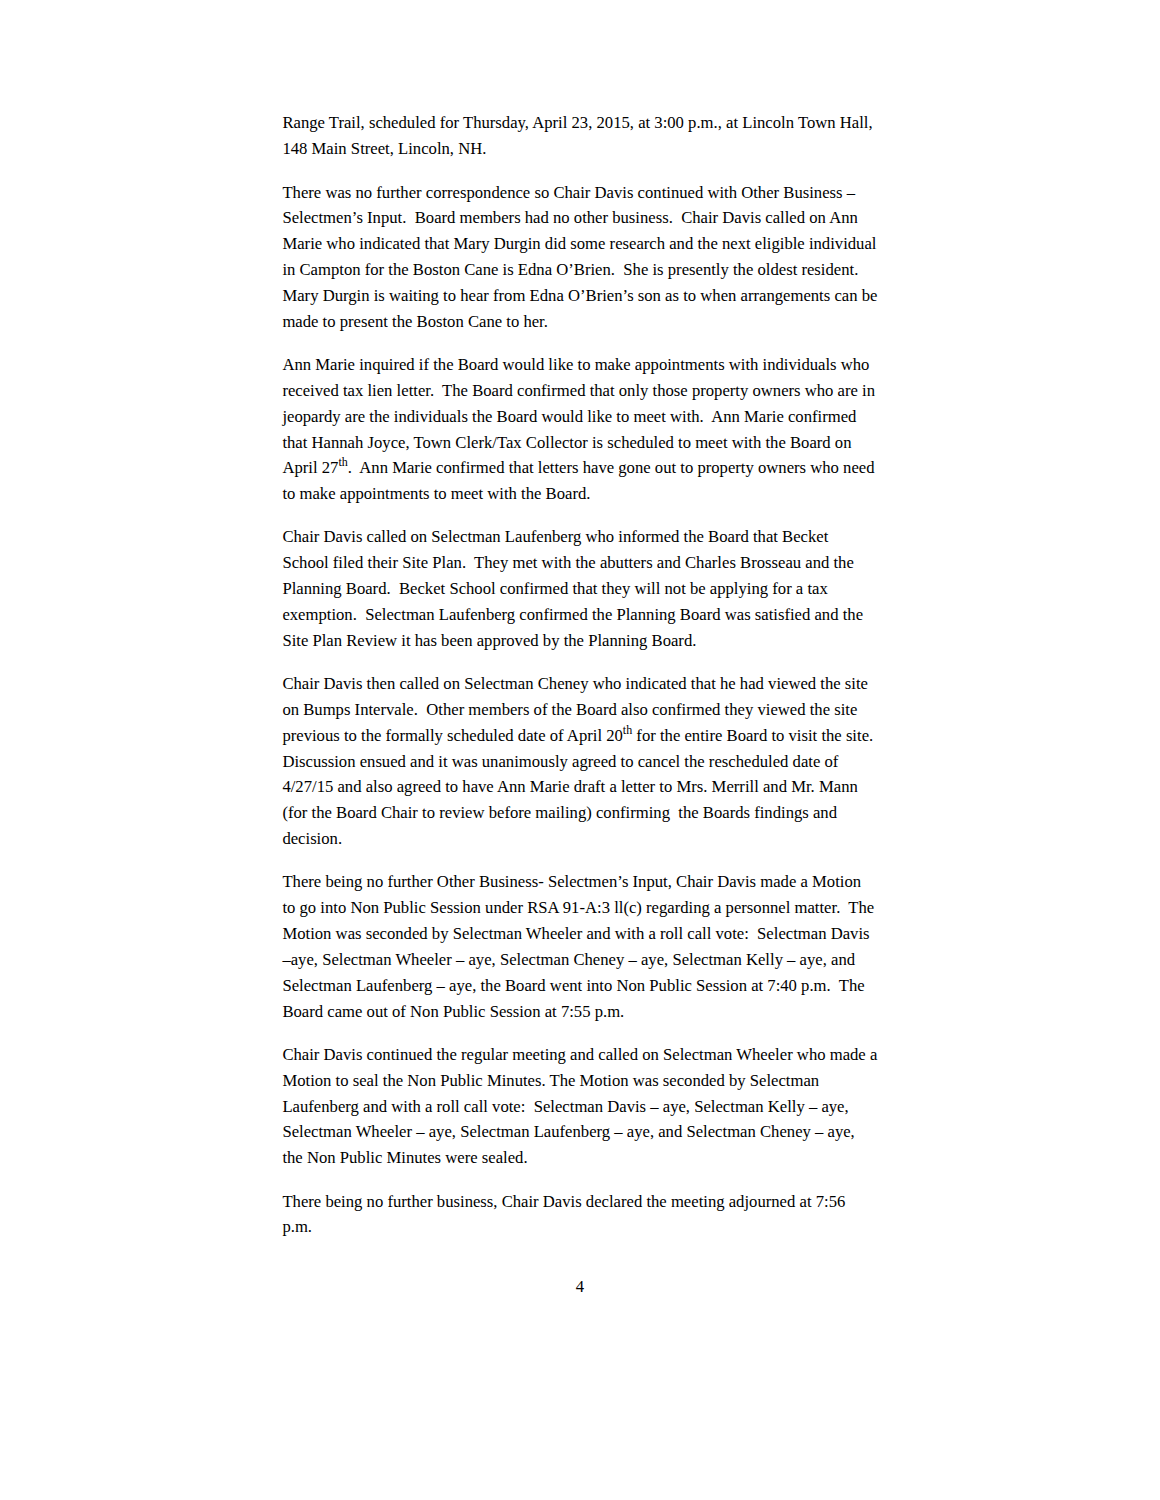Range Trail, scheduled for Thursday, April 23, 2015, at 3:00 p.m., at Lincoln Town Hall, 148 Main Street, Lincoln, NH.
There was no further correspondence so Chair Davis continued with Other Business – Selectmen’s Input. Board members had no other business. Chair Davis called on Ann Marie who indicated that Mary Durgin did some research and the next eligible individual in Campton for the Boston Cane is Edna O’Brien. She is presently the oldest resident. Mary Durgin is waiting to hear from Edna O’Brien’s son as to when arrangements can be made to present the Boston Cane to her.
Ann Marie inquired if the Board would like to make appointments with individuals who received tax lien letter. The Board confirmed that only those property owners who are in jeopardy are the individuals the Board would like to meet with. Ann Marie confirmed that Hannah Joyce, Town Clerk/Tax Collector is scheduled to meet with the Board on April 27th. Ann Marie confirmed that letters have gone out to property owners who need to make appointments to meet with the Board.
Chair Davis called on Selectman Laufenberg who informed the Board that Becket School filed their Site Plan. They met with the abutters and Charles Brosseau and the Planning Board. Becket School confirmed that they will not be applying for a tax exemption. Selectman Laufenberg confirmed the Planning Board was satisfied and the Site Plan Review it has been approved by the Planning Board.
Chair Davis then called on Selectman Cheney who indicated that he had viewed the site on Bumps Intervale. Other members of the Board also confirmed they viewed the site previous to the formally scheduled date of April 20th for the entire Board to visit the site. Discussion ensued and it was unanimously agreed to cancel the rescheduled date of 4/27/15 and also agreed to have Ann Marie draft a letter to Mrs. Merrill and Mr. Mann (for the Board Chair to review before mailing) confirming the Boards findings and decision.
There being no further Other Business- Selectmen’s Input, Chair Davis made a Motion to go into Non Public Session under RSA 91-A:3 ll(c) regarding a personnel matter. The Motion was seconded by Selectman Wheeler and with a roll call vote: Selectman Davis –aye, Selectman Wheeler – aye, Selectman Cheney – aye, Selectman Kelly – aye, and Selectman Laufenberg – aye, the Board went into Non Public Session at 7:40 p.m. The Board came out of Non Public Session at 7:55 p.m.
Chair Davis continued the regular meeting and called on Selectman Wheeler who made a Motion to seal the Non Public Minutes. The Motion was seconded by Selectman Laufenberg and with a roll call vote: Selectman Davis – aye, Selectman Kelly – aye, Selectman Wheeler – aye, Selectman Laufenberg – aye, and Selectman Cheney – aye, the Non Public Minutes were sealed.
There being no further business, Chair Davis declared the meeting adjourned at 7:56 p.m.
4